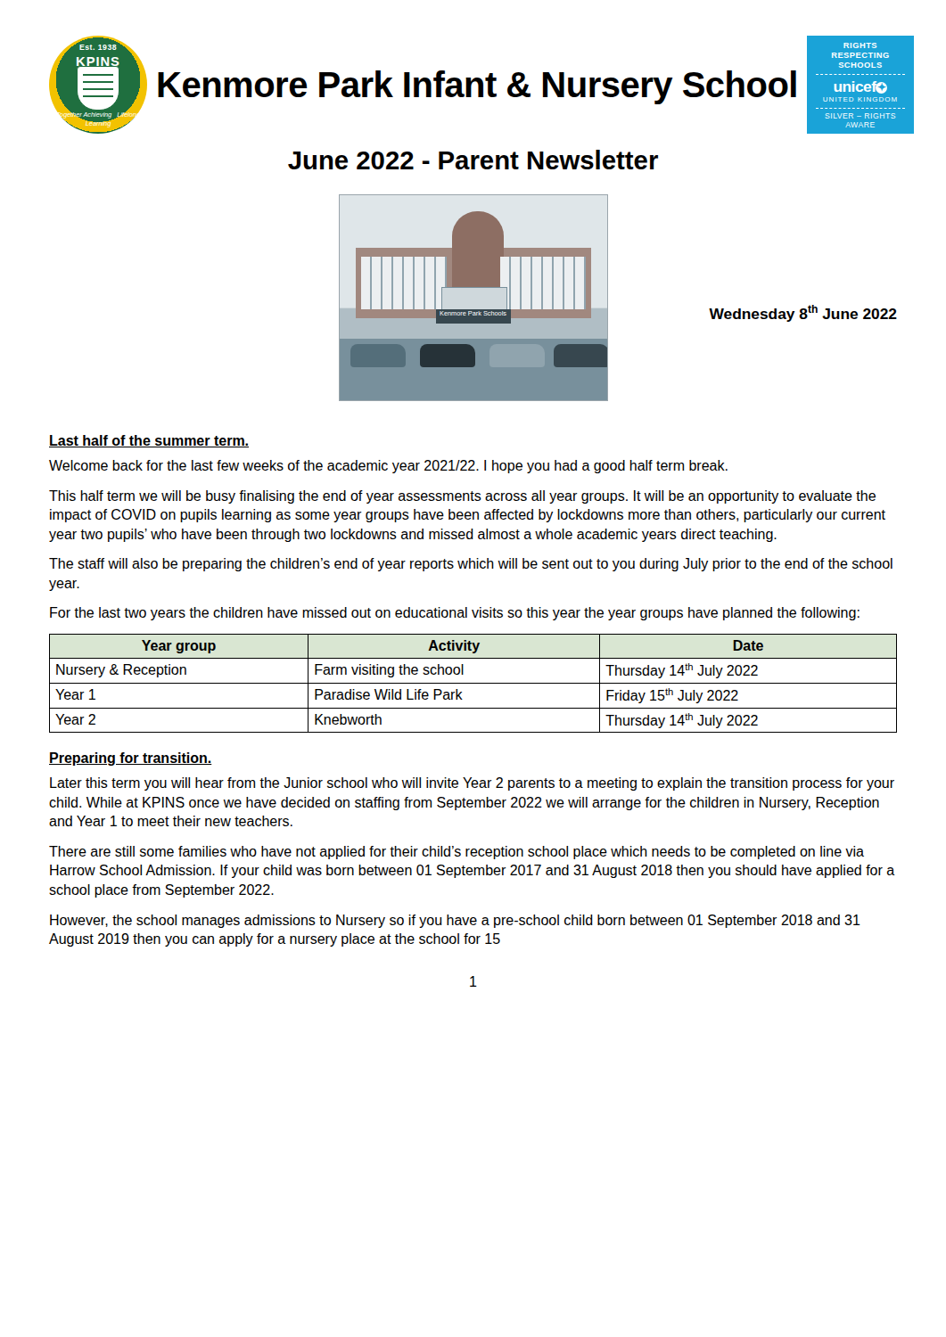Est. 1938
KPINS
Together Achieving Lifelong Learning
Kenmore Park Infant & Nursery School
RIGHTS
RESPECTING
SCHOOLS
unicef✦
UNITED KINGDOM
SILVER – RIGHTS AWARE
June 2022 - Parent Newsletter
Kenmore Park Schools
Wednesday 8th June 2022
Last half of the summer term.
Welcome back for the last few weeks of the academic year 2021/22. I hope you had a good half term break.
This half term we will be busy finalising the end of year assessments across all year groups. It will be an opportunity to evaluate the impact of COVID on pupils learning as some year groups have been affected by lockdowns more than others, particularly our current year two pupils’ who have been through two lockdowns and missed almost a whole academic years direct teaching.
The staff will also be preparing the children’s end of year reports which will be sent out to you during July prior to the end of the school year.
For the last two years the children have missed out on educational visits so this year the year groups have planned the following:
| Year group | Activity | Date |
| --- | --- | --- |
| Nursery & Reception | Farm visiting the school | Thursday 14 th July 2022 |
| Year 1 | Paradise Wild Life Park | Friday 15 th July 2022 |
| Year 2 | Knebworth | Thursday 14 th July 2022 |
Preparing for transition.
Later this term you will hear from the Junior school who will invite Year 2 parents to a meeting to explain the transition process for your child. While at KPINS once we have decided on staffing from September 2022 we will arrange for the children in Nursery, Reception and Year 1 to meet their new teachers.
There are still some families who have not applied for their child’s reception school place which needs to be completed on line via Harrow School Admission. If your child was born between 01 September 2017 and 31 August 2018 then you should have applied for a school place from September 2022.
However, the school manages admissions to Nursery so if you have a pre-school child born between 01 September 2018 and 31 August 2019 then you can apply for a nursery place at the school for 15
1